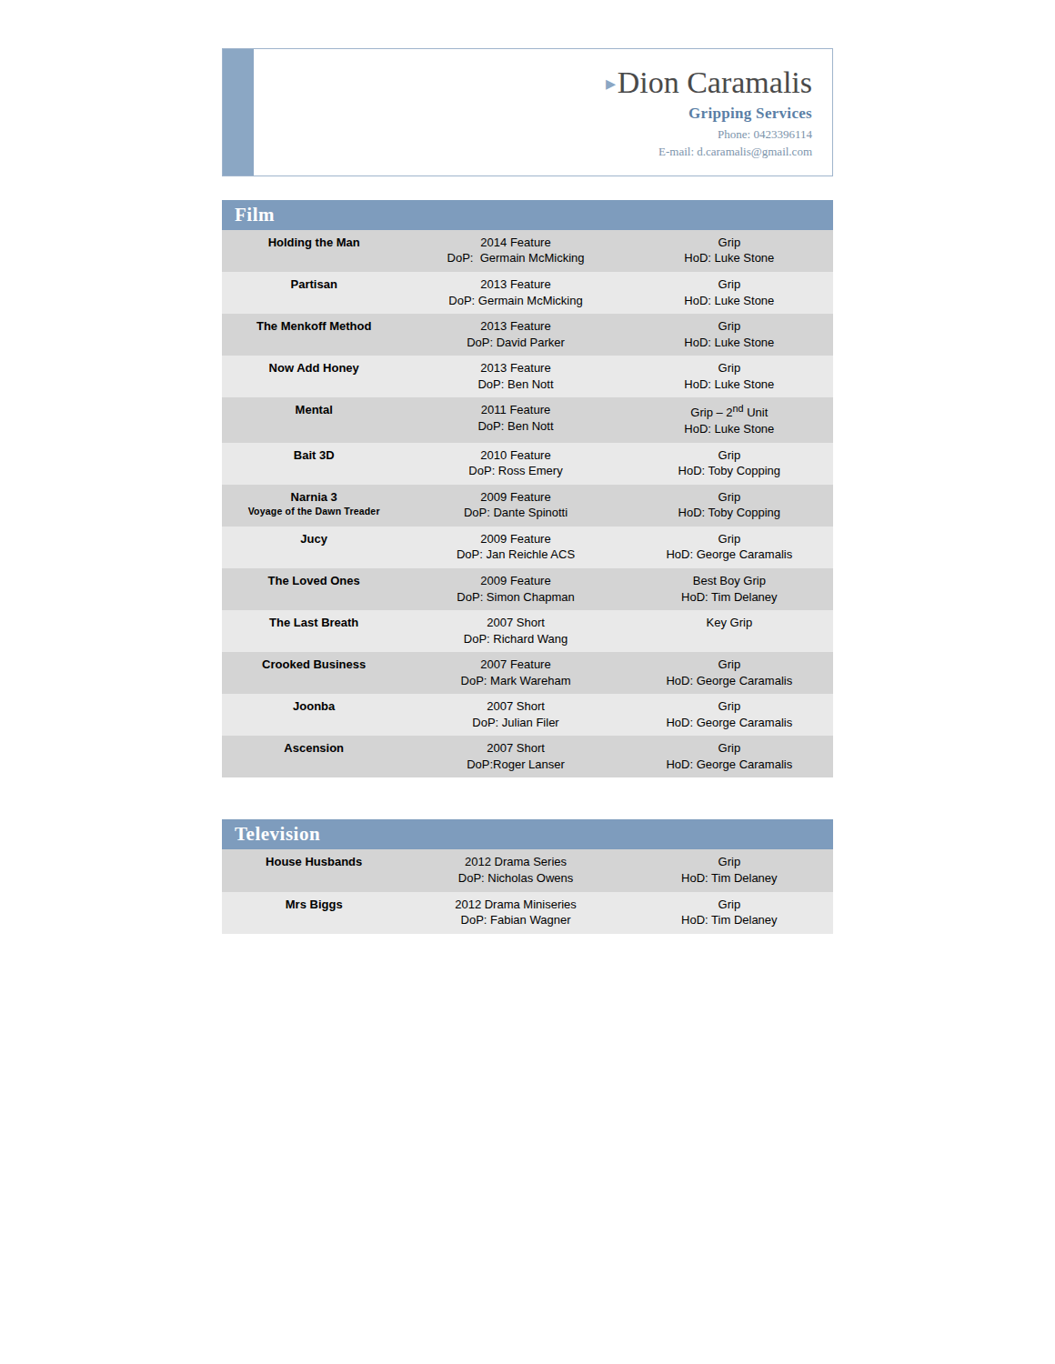▸Dion Caramalis
Gripping Services
Phone: 0423396114
E-mail: d.caramalis@gmail.com
Film
| Holding the Man | 2014 Feature DoP: Germain McMicking | Grip HoD: Luke Stone |
| Partisan | 2013 Feature DoP: Germain McMicking | Grip HoD: Luke Stone |
| The Menkoff Method | 2013 Feature DoP: David Parker | Grip HoD: Luke Stone |
| Now Add Honey | 2013 Feature DoP: Ben Nott | Grip HoD: Luke Stone |
| Mental | 2011 Feature DoP: Ben Nott | Grip – 2 nd Unit HoD: Luke Stone |
| Bait 3D | 2010 Feature DoP: Ross Emery | Grip HoD: Toby Copping |
| Narnia 3 Voyage of the Dawn Treader | 2009 Feature DoP: Dante Spinotti | Grip HoD: Toby Copping |
| Jucy | 2009 Feature DoP: Jan Reichle ACS | Grip HoD: George Caramalis |
| The Loved Ones | 2009 Feature DoP: Simon Chapman | Best Boy Grip HoD: Tim Delaney |
| The Last Breath | 2007 Short DoP: Richard Wang | Key Grip |
| Crooked Business | 2007 Feature DoP: Mark Wareham | Grip HoD: George Caramalis |
| Joonba | 2007 Short DoP: Julian Filer | Grip HoD: George Caramalis |
| Ascension | 2007 Short DoP:Roger Lanser | Grip HoD: George Caramalis |
Television
| House Husbands | 2012 Drama Series DoP: Nicholas Owens | Grip HoD: Tim Delaney |
| Mrs Biggs | 2012 Drama Miniseries DoP: Fabian Wagner | Grip HoD: Tim Delaney |